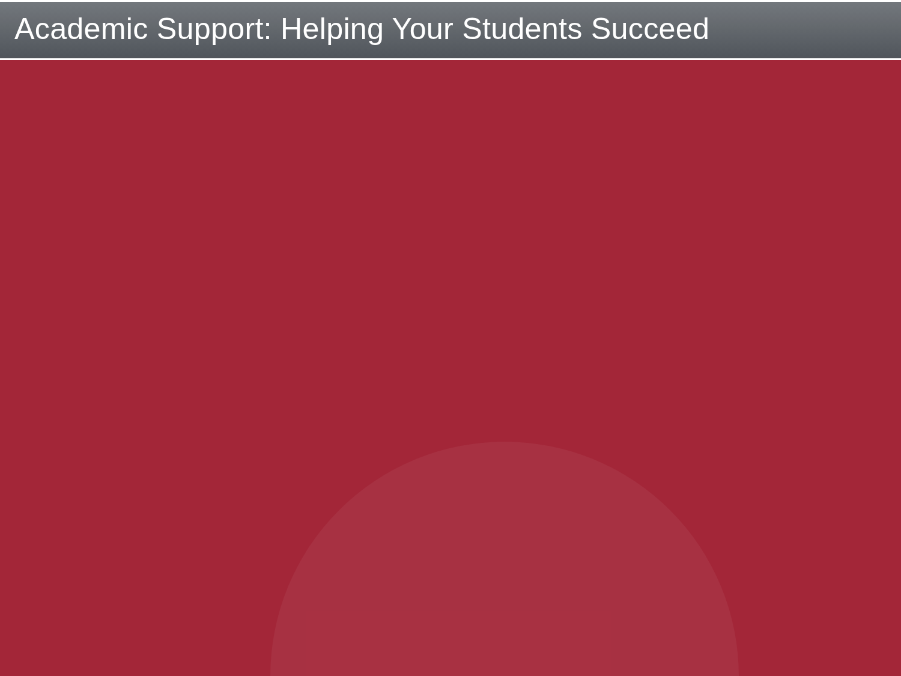Lewis University
Academic Support: Helping Your Students Succeed